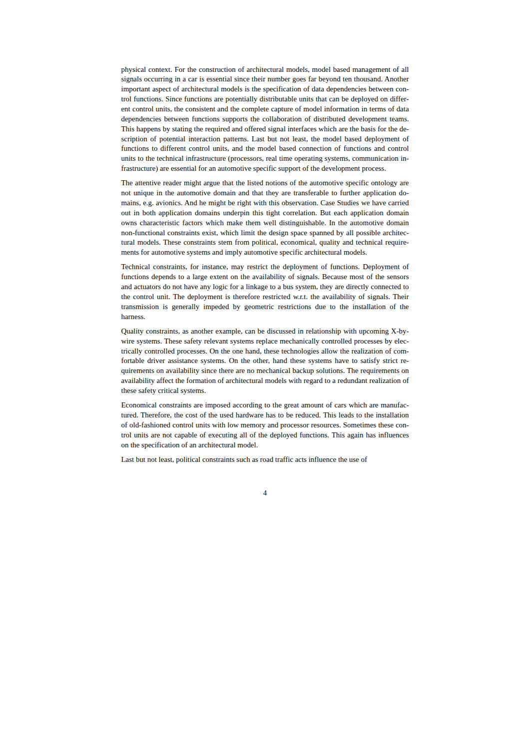physical context. For the construction of architectural models, model based management of all signals occurring in a car is essential since their number goes far beyond ten thousand. Another important aspect of architectural models is the specification of data dependencies between control functions. Since functions are potentially distributable units that can be deployed on different control units, the consistent and the complete capture of model information in terms of data dependencies between functions supports the collaboration of distributed development teams. This happens by stating the required and offered signal interfaces which are the basis for the description of potential interaction patterns. Last but not least, the model based deployment of functions to different control units, and the model based connection of functions and control units to the technical infrastructure (processors, real time operating systems, communication infrastructure) are essential for an automotive specific support of the development process.
The attentive reader might argue that the listed notions of the automotive specific ontology are not unique in the automotive domain and that they are transferable to further application domains, e.g. avionics. And he might be right with this observation. Case Studies we have carried out in both application domains underpin this tight correlation. But each application domain owns characteristic factors which make them well distinguishable. In the automotive domain non-functional constraints exist, which limit the design space spanned by all possible architectural models. These constraints stem from political, economical, quality and technical requirements for automotive systems and imply automotive specific architectural models.
Technical constraints, for instance, may restrict the deployment of functions. Deployment of functions depends to a large extent on the availability of signals. Because most of the sensors and actuators do not have any logic for a linkage to a bus system, they are directly connected to the control unit. The deployment is therefore restricted w.r.t. the availability of signals. Their transmission is generally impeded by geometric restrictions due to the installation of the harness.
Quality constraints, as another example, can be discussed in relationship with upcoming X-by-wire systems. These safety relevant systems replace mechanically controlled processes by electrically controlled processes. On the one hand, these technologies allow the realization of comfortable driver assistance systems. On the other, hand these systems have to satisfy strict requirements on availability since there are no mechanical backup solutions. The requirements on availability affect the formation of architectural models with regard to a redundant realization of these safety critical systems.
Economical constraints are imposed according to the great amount of cars which are manufactured. Therefore, the cost of the used hardware has to be reduced. This leads to the installation of old-fashioned control units with low memory and processor resources. Sometimes these control units are not capable of executing all of the deployed functions. This again has influences on the specification of an architectural model.
Last but not least, political constraints such as road traffic acts influence the use of
4